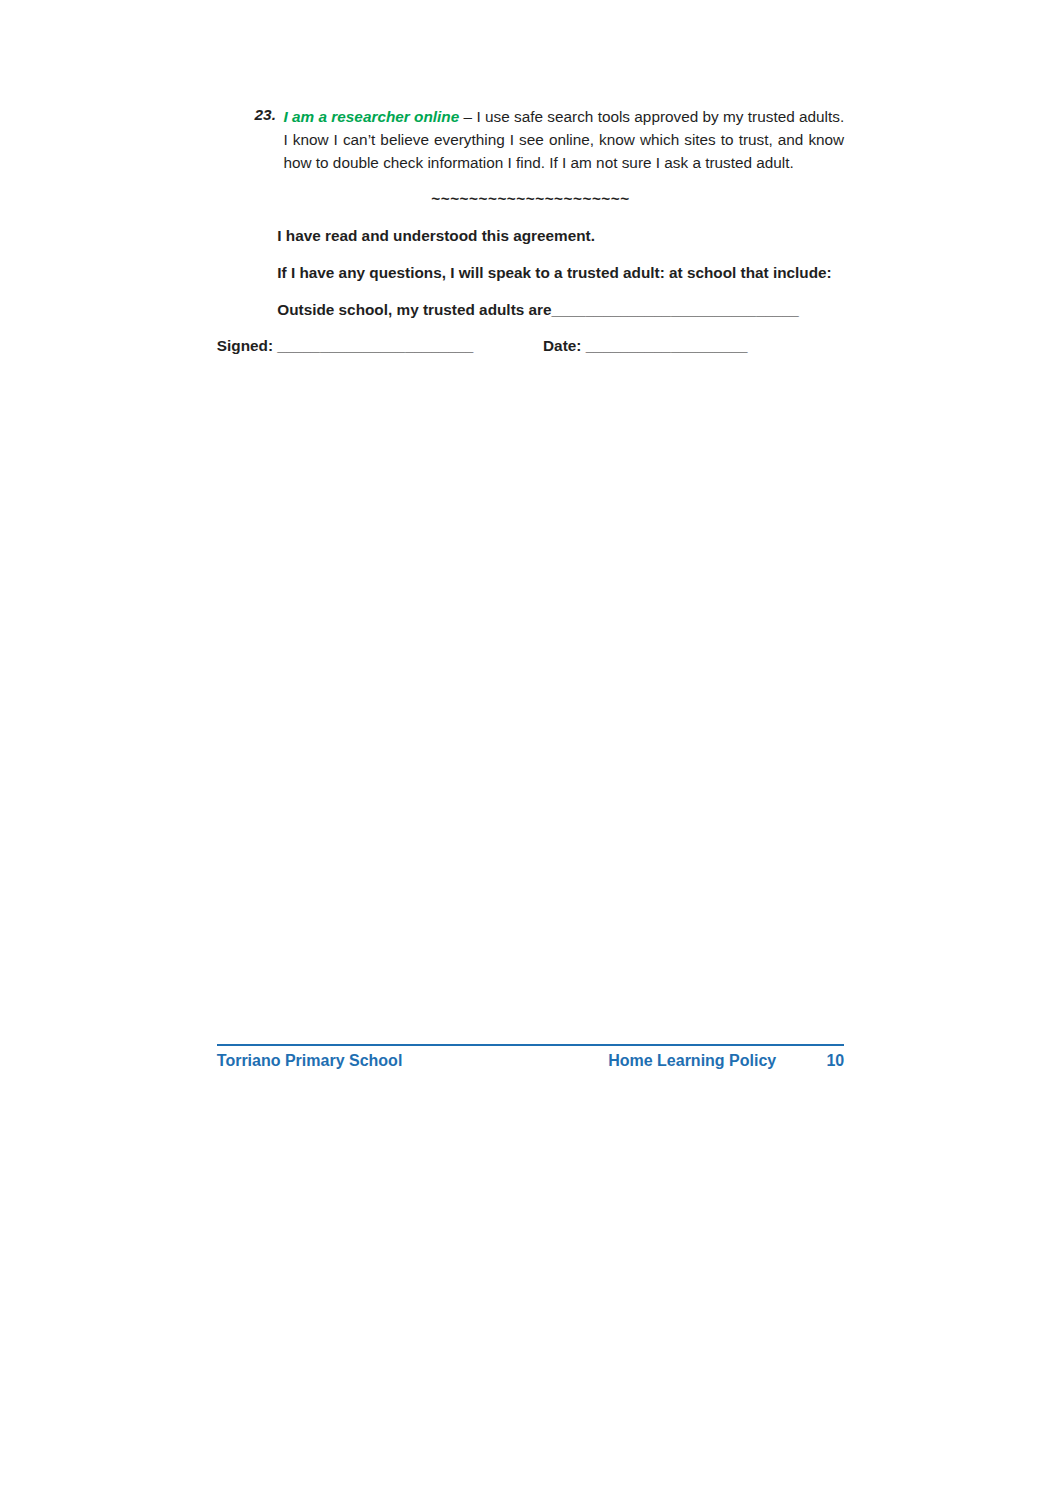23. I am a researcher online – I use safe search tools approved by my trusted adults. I know I can’t believe everything I see online, know which sites to trust, and know how to double check information I find. If I am not sure I ask a trusted adult.
~~~~~~~~~~~~~~~~~~~~~
I have read and understood this agreement.
If I have any questions, I will speak to a trusted adult: at school that include:
Outside school, my trusted adults are_____________________________
Signed: _______________________
Date: ___________________
Torriano Primary School
Home Learning Policy
10